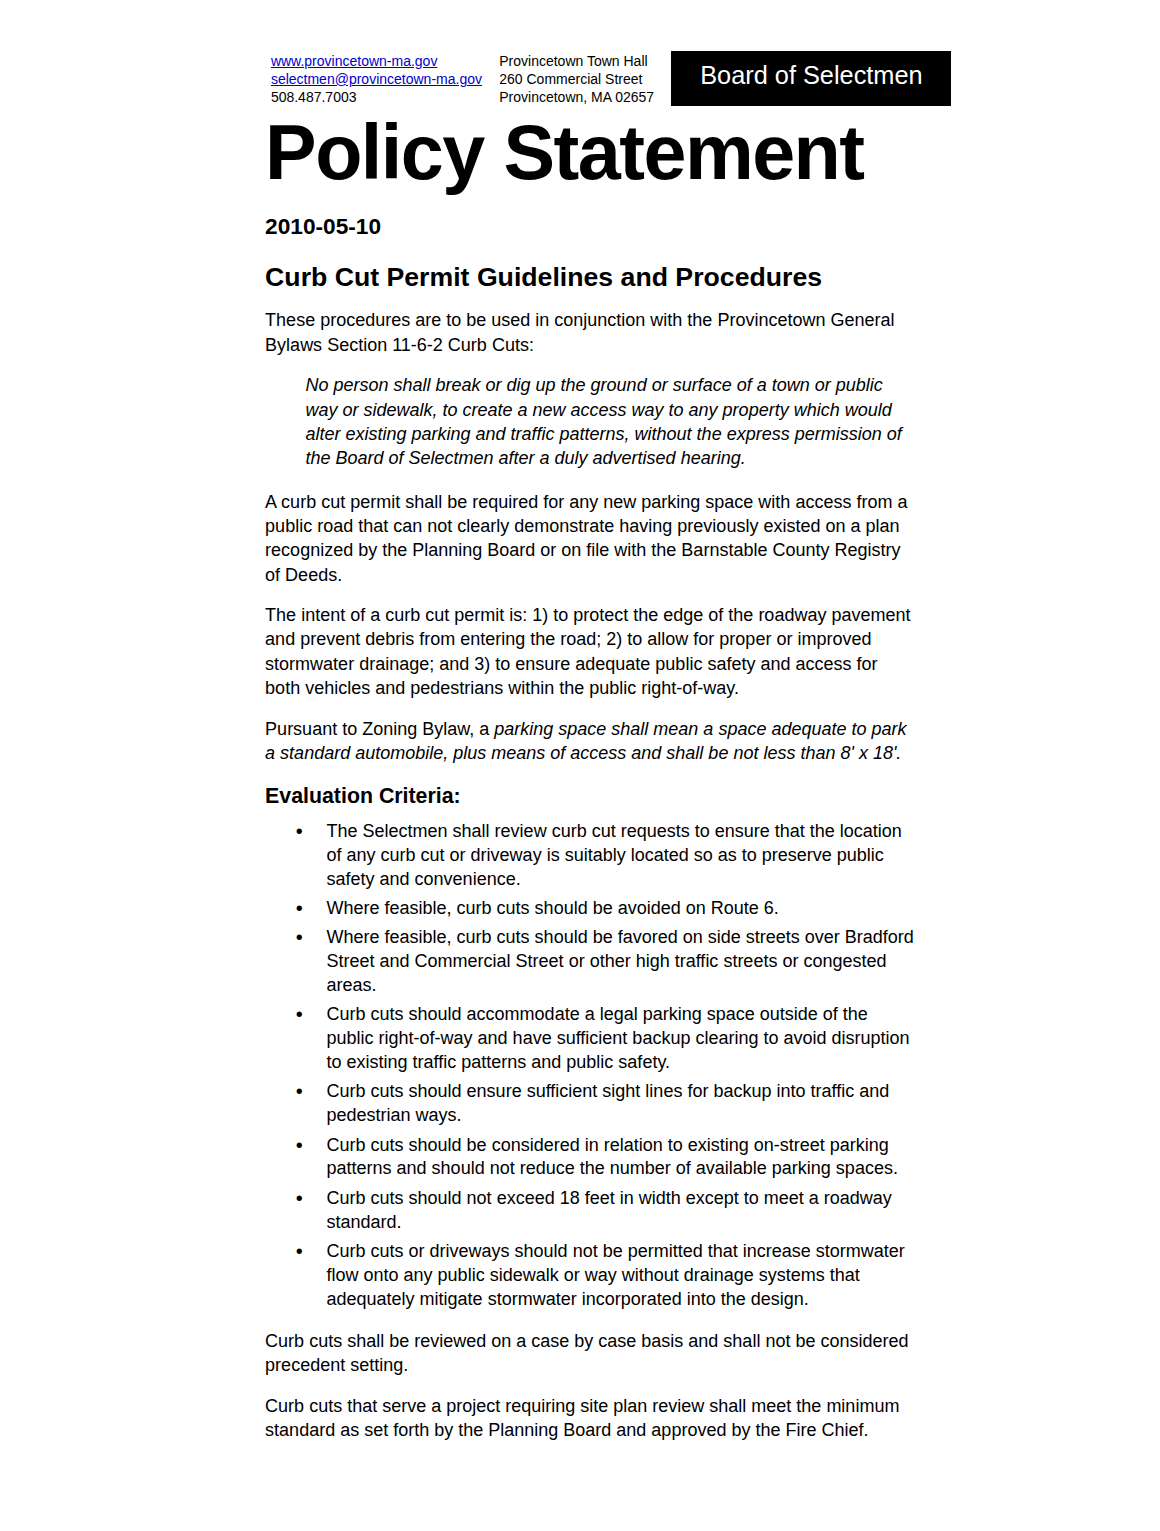www.provincetown-ma.gov
selectmen@provincetown-ma.gov
508.487.7003
Provincetown Town Hall
260 Commercial Street
Provincetown, MA 02657
Board of Selectmen
Policy Statement
2010-05-10
Curb Cut Permit Guidelines and Procedures
These procedures are to be used in conjunction with the Provincetown General Bylaws Section 11-6-2 Curb Cuts:
No person shall break or dig up the ground or surface of a town or public way or sidewalk, to create a new access way to any property which would alter existing parking and traffic patterns, without the express permission of the Board of Selectmen after a duly advertised hearing.
A curb cut permit shall be required for any new parking space with access from a public road that can not clearly demonstrate having previously existed on a plan recognized by the Planning Board or on file with the Barnstable County Registry of Deeds.
The intent of a curb cut permit is: 1) to protect the edge of the roadway pavement and prevent debris from entering the road; 2) to allow for proper or improved stormwater drainage; and 3) to ensure adequate public safety and access for both vehicles and pedestrians within the public right-of-way.
Pursuant to Zoning Bylaw, a parking space shall mean a space adequate to park a standard automobile, plus means of access and shall be not less than 8' x 18'.
Evaluation Criteria:
The Selectmen shall review curb cut requests to ensure that the location of any curb cut or driveway is suitably located so as to preserve public safety and convenience.
Where feasible, curb cuts should be avoided on Route 6.
Where feasible, curb cuts should be favored on side streets over Bradford Street and Commercial Street or other high traffic streets or congested areas.
Curb cuts should accommodate a legal parking space outside of the public right-of-way and have sufficient backup clearing to avoid disruption to existing traffic patterns and public safety.
Curb cuts should ensure sufficient sight lines for backup into traffic and pedestrian ways.
Curb cuts should be considered in relation to existing on-street parking patterns and should not reduce the number of available parking spaces.
Curb cuts should not exceed 18 feet in width except to meet a roadway standard.
Curb cuts or driveways should not be permitted that increase stormwater flow onto any public sidewalk or way without drainage systems that adequately mitigate stormwater incorporated into the design.
Curb cuts shall be reviewed on a case by case basis and shall not be considered precedent setting.
Curb cuts that serve a project requiring site plan review shall meet the minimum standard as set forth by the Planning Board and approved by the Fire Chief.